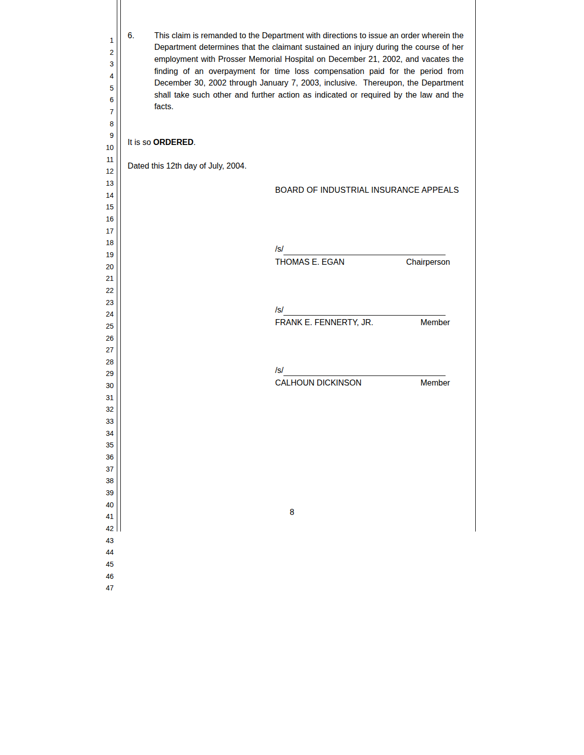1
2
3
4
5
6
7
8
9
10
11
12
13
14
15
16
17
18
19
20
21
22
23
24
25
26
27
28
29
30
31
32
33
34
35
36
37
38
39
40
41
42
43
44
45
46
47
6.
This claim is remanded to the Department with directions to issue an order wherein the Department determines that the claimant sustained an injury during the course of her employment with Prosser Memorial Hospital on December 21, 2002, and vacates the finding of an overpayment for time loss compensation paid for the period from December 30, 2002 through January 7, 2003, inclusive. Thereupon, the Department shall take such other and further action as indicated or required by the law and the facts.
It is so ORDERED.
Dated this 12th day of July, 2004.
BOARD OF INDUSTRIAL INSURANCE APPEALS
/s/
THOMAS E. EGAN Chairperson
/s/
FRANK E. FENNERTY, JR. Member
/s/
CALHOUN DICKINSON Member
8